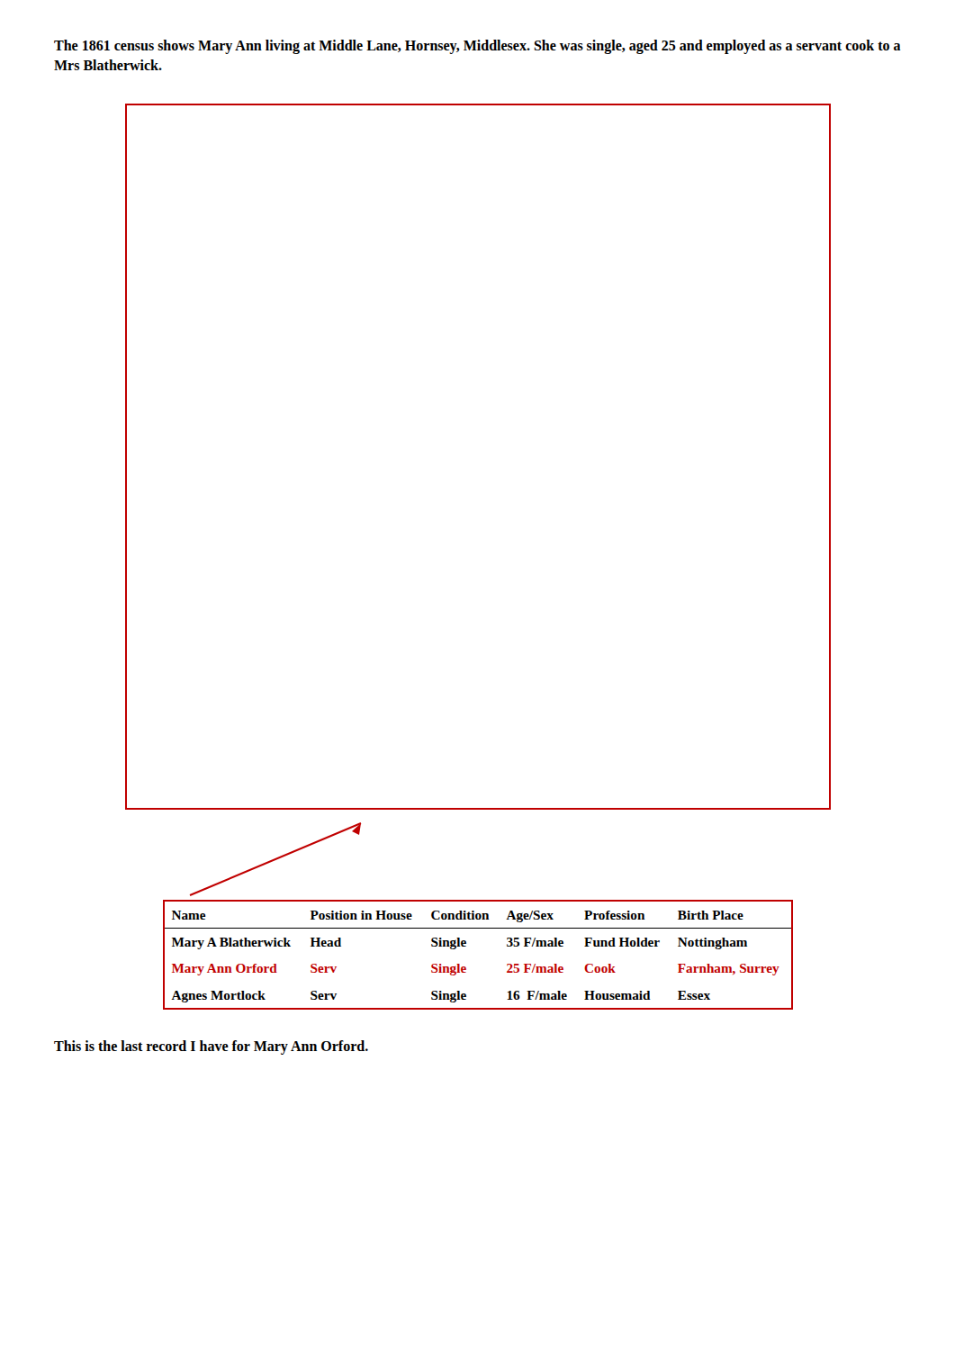The 1861 census shows Mary Ann living at Middle Lane, Hornsey, Middlesex. She was single, aged 25 and employed as a servant cook to a Mrs Blatherwick.
| Name | Position in House | Condition | Age/Sex | Profession | Birth Place |
| --- | --- | --- | --- | --- | --- |
| Mary A Blatherwick | Head | Single | 35 F/male | Fund Holder | Nottingham |
| Mary Ann Orford | Serv | Single | 25 F/male | Cook | Farnham, Surrey |
| Agnes Mortlock | Serv | Single | 16 F/male | Housemaid | Essex |
This is the last record I have for Mary Ann Orford.